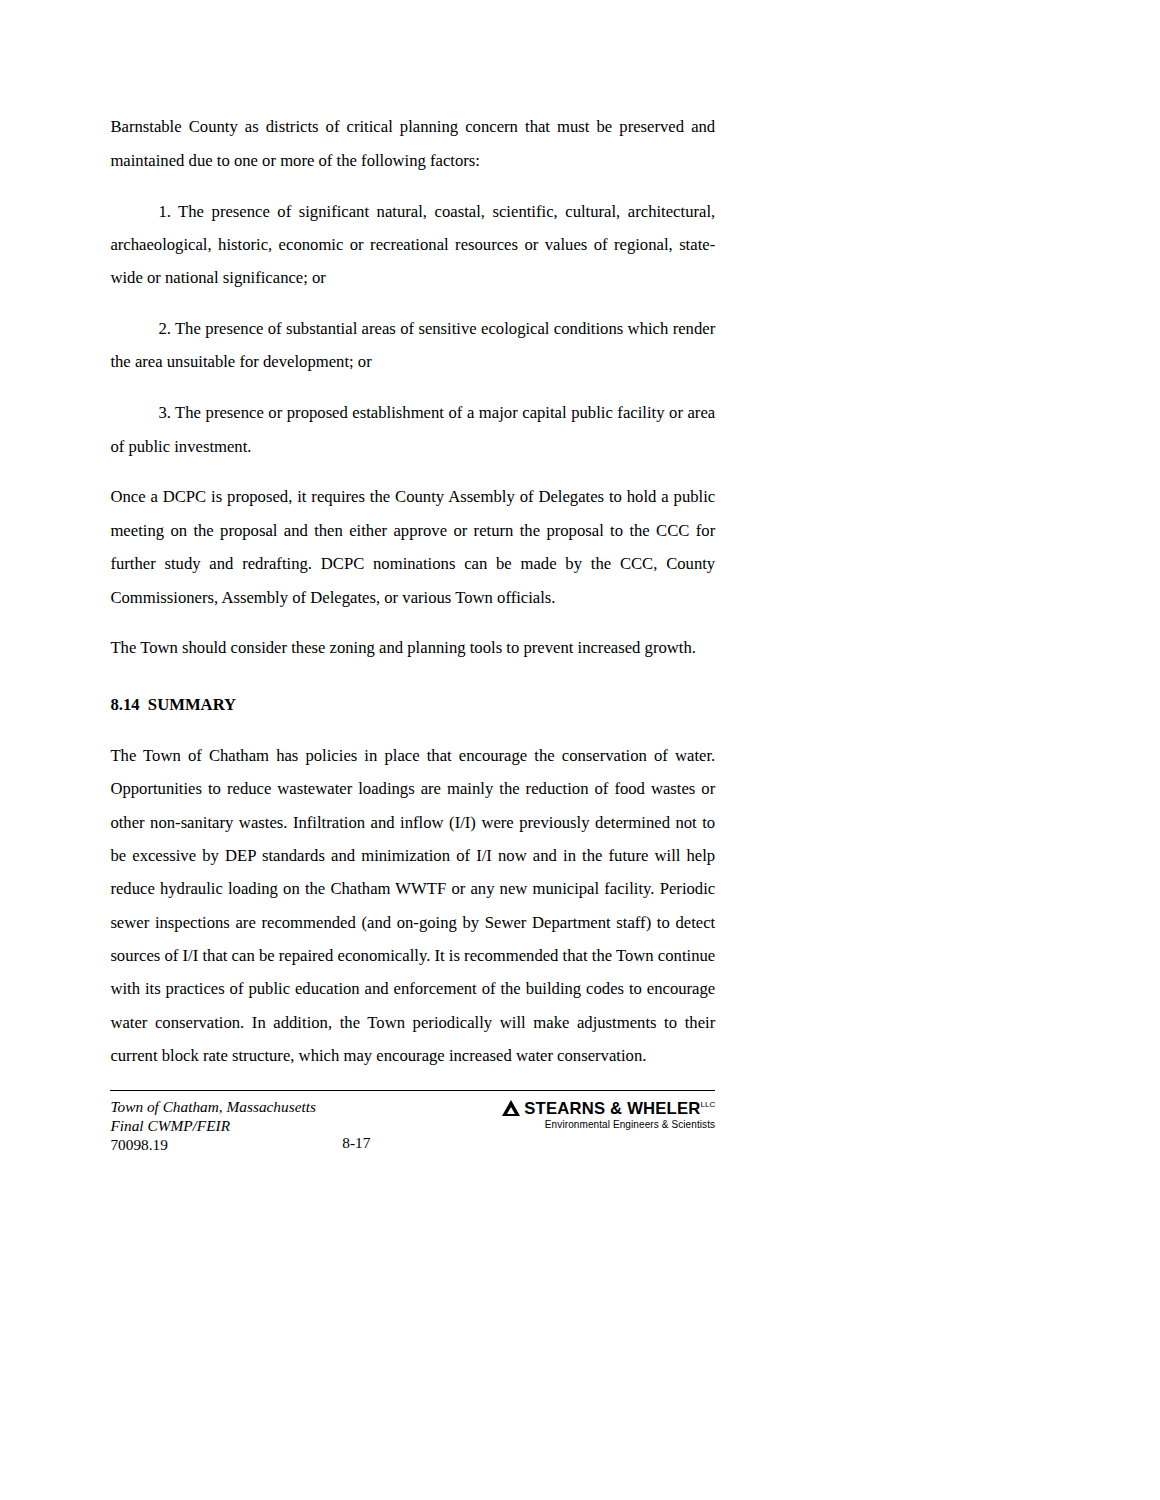Barnstable County as districts of critical planning concern that must be preserved and maintained due to one or more of the following factors:
1. The presence of significant natural, coastal, scientific, cultural, architectural, archaeological, historic, economic or recreational resources or values of regional, state-wide or national significance; or
2. The presence of substantial areas of sensitive ecological conditions which render the area unsuitable for development; or
3. The presence or proposed establishment of a major capital public facility or area of public investment.
Once a DCPC is proposed, it requires the County Assembly of Delegates to hold a public meeting on the proposal and then either approve or return the proposal to the CCC for further study and redrafting. DCPC nominations can be made by the CCC, County Commissioners, Assembly of Delegates, or various Town officials.
The Town should consider these zoning and planning tools to prevent increased growth.
8.14 SUMMARY
The Town of Chatham has policies in place that encourage the conservation of water. Opportunities to reduce wastewater loadings are mainly the reduction of food wastes or other non-sanitary wastes. Infiltration and inflow (I/I) were previously determined not to be excessive by DEP standards and minimization of I/I now and in the future will help reduce hydraulic loading on the Chatham WWTF or any new municipal facility. Periodic sewer inspections are recommended (and on-going by Sewer Department staff) to detect sources of I/I that can be repaired economically. It is recommended that the Town continue with its practices of public education and enforcement of the building codes to encourage water conservation. In addition, the Town periodically will make adjustments to their current block rate structure, which may encourage increased water conservation.
Town of Chatham, Massachusetts
Final CWMP/FEIR
70098.19
8-17
STEARNS & WHELER LLC
Environmental Engineers & Scientists